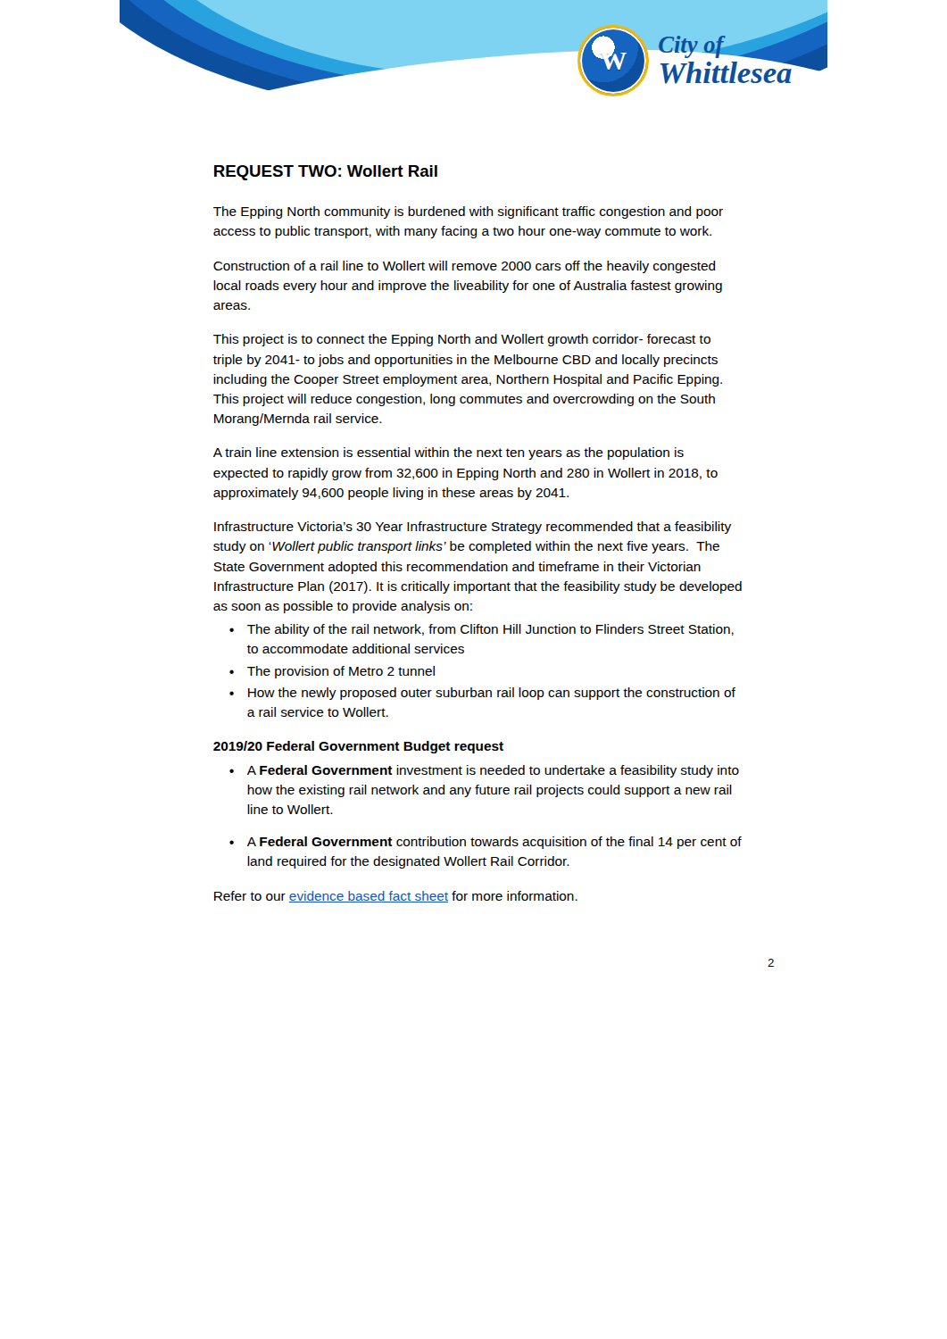City of Whittlesea
REQUEST TWO: Wollert Rail
The Epping North community is burdened with significant traffic congestion and poor access to public transport, with many facing a two hour one-way commute to work.
Construction of a rail line to Wollert will remove 2000 cars off the heavily congested local roads every hour and improve the liveability for one of Australia fastest growing areas.
This project is to connect the Epping North and Wollert growth corridor- forecast to triple by 2041- to jobs and opportunities in the Melbourne CBD and locally precincts including the Cooper Street employment area, Northern Hospital and Pacific Epping. This project will reduce congestion, long commutes and overcrowding on the South Morang/Mernda rail service.
A train line extension is essential within the next ten years as the population is expected to rapidly grow from 32,600 in Epping North and 280 in Wollert in 2018, to approximately 94,600 people living in these areas by 2041.
Infrastructure Victoria’s 30 Year Infrastructure Strategy recommended that a feasibility study on ‘Wollert public transport links’ be completed within the next five years. The State Government adopted this recommendation and timeframe in their Victorian Infrastructure Plan (2017). It is critically important that the feasibility study be developed as soon as possible to provide analysis on:
The ability of the rail network, from Clifton Hill Junction to Flinders Street Station, to accommodate additional services
The provision of Metro 2 tunnel
How the newly proposed outer suburban rail loop can support the construction of a rail service to Wollert.
2019/20 Federal Government Budget request
A Federal Government investment is needed to undertake a feasibility study into how the existing rail network and any future rail projects could support a new rail line to Wollert.
A Federal Government contribution towards acquisition of the final 14 per cent of land required for the designated Wollert Rail Corridor.
Refer to our evidence based fact sheet for more information.
2